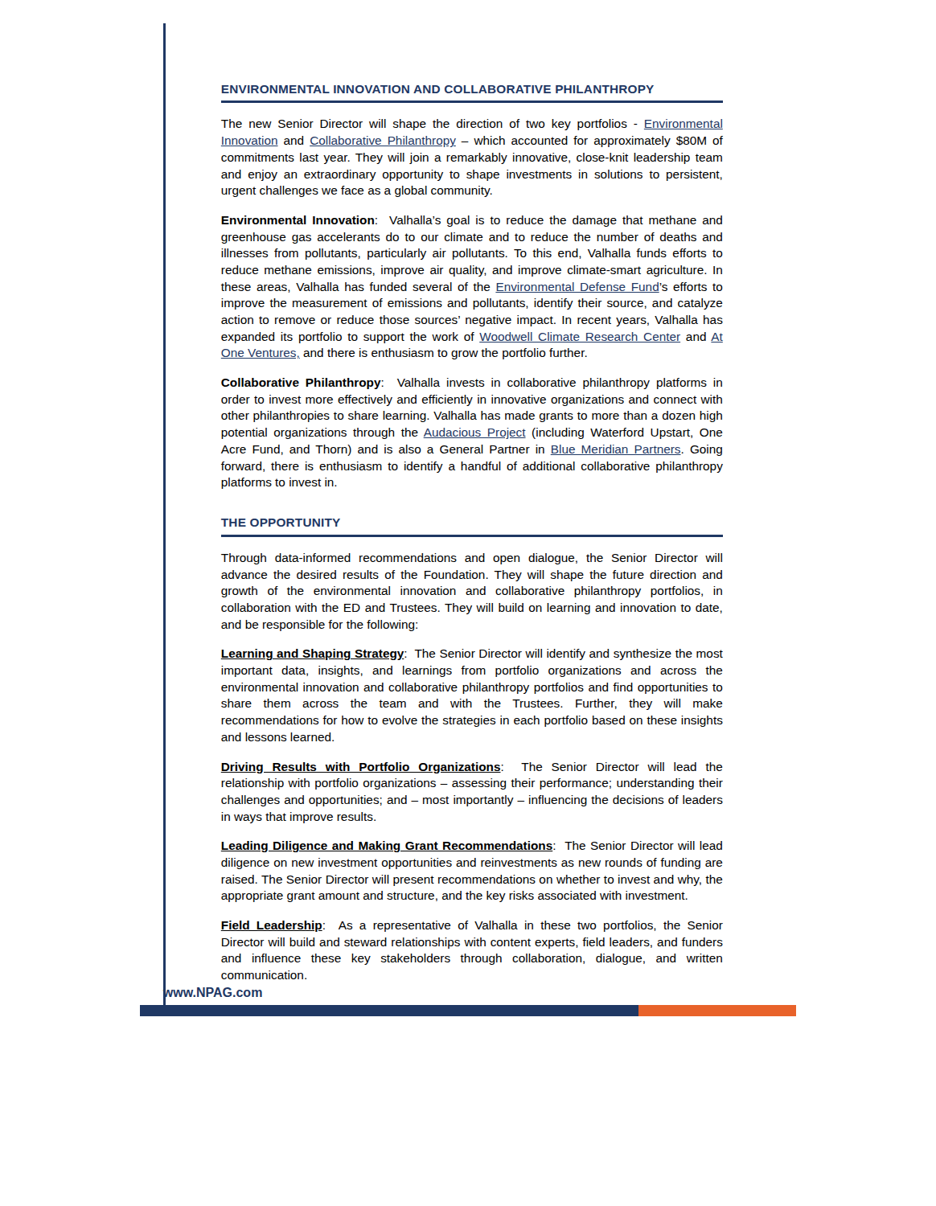ENVIRONMENTAL INNOVATION AND COLLABORATIVE PHILANTHROPY
The new Senior Director will shape the direction of two key portfolios - Environmental Innovation and Collaborative Philanthropy – which accounted for approximately $80M of commitments last year. They will join a remarkably innovative, close-knit leadership team and enjoy an extraordinary opportunity to shape investments in solutions to persistent, urgent challenges we face as a global community.
Environmental Innovation: Valhalla’s goal is to reduce the damage that methane and greenhouse gas accelerants do to our climate and to reduce the number of deaths and illnesses from pollutants, particularly air pollutants. To this end, Valhalla funds efforts to reduce methane emissions, improve air quality, and improve climate-smart agriculture. In these areas, Valhalla has funded several of the Environmental Defense Fund’s efforts to improve the measurement of emissions and pollutants, identify their source, and catalyze action to remove or reduce those sources’ negative impact. In recent years, Valhalla has expanded its portfolio to support the work of Woodwell Climate Research Center and At One Ventures, and there is enthusiasm to grow the portfolio further.
Collaborative Philanthropy: Valhalla invests in collaborative philanthropy platforms in order to invest more effectively and efficiently in innovative organizations and connect with other philanthropies to share learning. Valhalla has made grants to more than a dozen high potential organizations through the Audacious Project (including Waterford Upstart, One Acre Fund, and Thorn) and is also a General Partner in Blue Meridian Partners. Going forward, there is enthusiasm to identify a handful of additional collaborative philanthropy platforms to invest in.
THE OPPORTUNITY
Through data-informed recommendations and open dialogue, the Senior Director will advance the desired results of the Foundation. They will shape the future direction and growth of the environmental innovation and collaborative philanthropy portfolios, in collaboration with the ED and Trustees. They will build on learning and innovation to date, and be responsible for the following:
Learning and Shaping Strategy: The Senior Director will identify and synthesize the most important data, insights, and learnings from portfolio organizations and across the environmental innovation and collaborative philanthropy portfolios and find opportunities to share them across the team and with the Trustees. Further, they will make recommendations for how to evolve the strategies in each portfolio based on these insights and lessons learned.
Driving Results with Portfolio Organizations: The Senior Director will lead the relationship with portfolio organizations – assessing their performance; understanding their challenges and opportunities; and – most importantly – influencing the decisions of leaders in ways that improve results.
Leading Diligence and Making Grant Recommendations: The Senior Director will lead diligence on new investment opportunities and reinvestments as new rounds of funding are raised. The Senior Director will present recommendations on whether to invest and why, the appropriate grant amount and structure, and the key risks associated with investment.
Field Leadership: As a representative of Valhalla in these two portfolios, the Senior Director will build and steward relationships with content experts, field leaders, and funders and influence these key stakeholders through collaboration, dialogue, and written communication.
www.NPAG.com